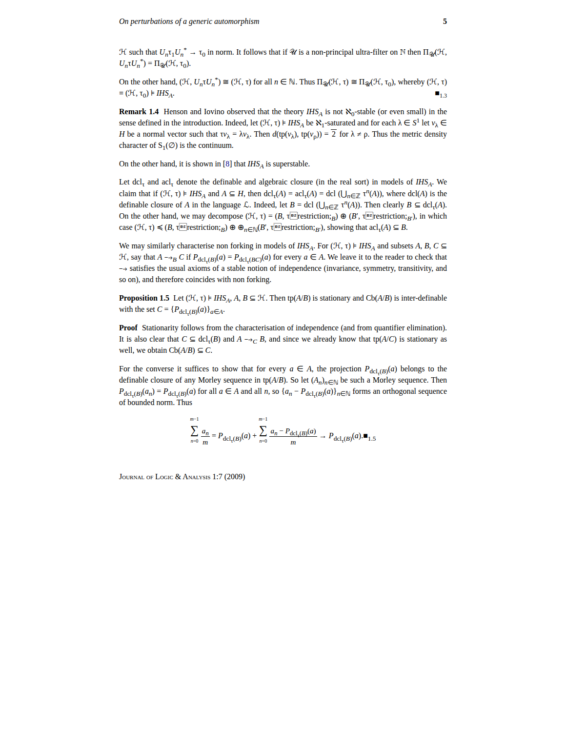On perturbations of a generic automorphism 5
ℋ such that Unτ1Un* → τ0 in norm. It follows that if 𝒰 is a non-principal ultra-filter on ℕ then Π𝒰(ℋ, UnτUn*) = Π𝒰(ℋ, τ0).
On the other hand, (ℋ, UnτUn*) ≅ (ℋ, τ) for all n ∈ ℕ. Thus Π𝒰(ℋ, τ) ≅ Π𝒰(ℋ, τ0), whereby (ℋ, τ) ≡ (ℋ, τ0) ⊧ IHSA. ■1.3
Remark 1.4 Henson and Iovino observed that the theory IHSA is not ℵ0-stable (or even small) in the sense defined in the introduction. Indeed, let (ℋ, τ) ⊧ IHSA be ℵ1-saturated and for each λ ∈ S1 let vλ ∈ H be a normal vector such that τvλ = λvλ. Then d(tp(vλ), tp(vρ)) = 2 for λ ≠ ρ. Thus the metric density character of S1(∅) is the continuum.
On the other hand, it is shown in [8] that IHSA is superstable.
Let dclτ and aclτ denote the definable and algebraic closure (in the real sort) in models of IHSA. We claim that if (ℋ, τ) ⊧ IHSA and A ⊆ H, then dclτ(A) = aclτ(A) = dcl (⋃n∈ℤ τn(A)), where dcl(A) is the definable closure of A in the language ℒ. Indeed, let B = dcl (⋃n∈ℤ τn(A)). Then clearly B ⊆ dclτ(A). On the other hand, we may decompose (ℋ, τ) = (B, τrestriction;B) ⊕ (B′, τrestriction;B′), in which case (ℋ, τ) ≼ (B, τrestriction;B) ⊕ ⊕n∈ℕ(B′, τrestriction;B′), showing that aclτ(A) ⊆ B.
We may similarly characterise non forking in models of IHSA. For (ℋ, τ) ⊧ IHSA and subsets A, B, C ⊆ ℋ, say that A ⤍B C if Pdclτ(B)(a) = Pdclτ(BC)(a) for every a ∈ A. We leave it to the reader to check that ⤍ satisfies the usual axioms of a stable notion of independence (invariance, symmetry, transitivity, and so on), and therefore coincides with non forking.
Proposition 1.5 Let (ℋ, τ) ⊧ IHSA, A, B ⊆ ℋ. Then tp(A/B) is stationary and Cb(A/B) is inter-definable with the set C = {Pdclτ(B)(a)}a∈A.
Proof Stationarity follows from the characterisation of independence (and from quantifier elimination). It is also clear that C ⊆ dclτ(B) and A ⤍C B, and since we already know that tp(A/C) is stationary as well, we obtain Cb(A/B) ⊆ C.
For the converse it suffices to show that for every a ∈ A, the projection Pdclτ(B)(a) belongs to the definable closure of any Morley sequence in tp(A/B). So let (An)n∈ℕ be such a Morley sequence. Then Pdclτ(B)(an) = Pdclτ(B)(a) for all a ∈ A and all n, so {an − Pdclτ(B)(a)}n∈ℕ forms an orthogonal sequence of bounded norm. Thus
m−1∑n=0 an m = Pdclτ(B)(a) + m−1∑n=0 an − Pdclτ(B)(a) m → Pdclτ(B)(a).■1.5
Journal of Logic & Analysis 1:7 (2009)